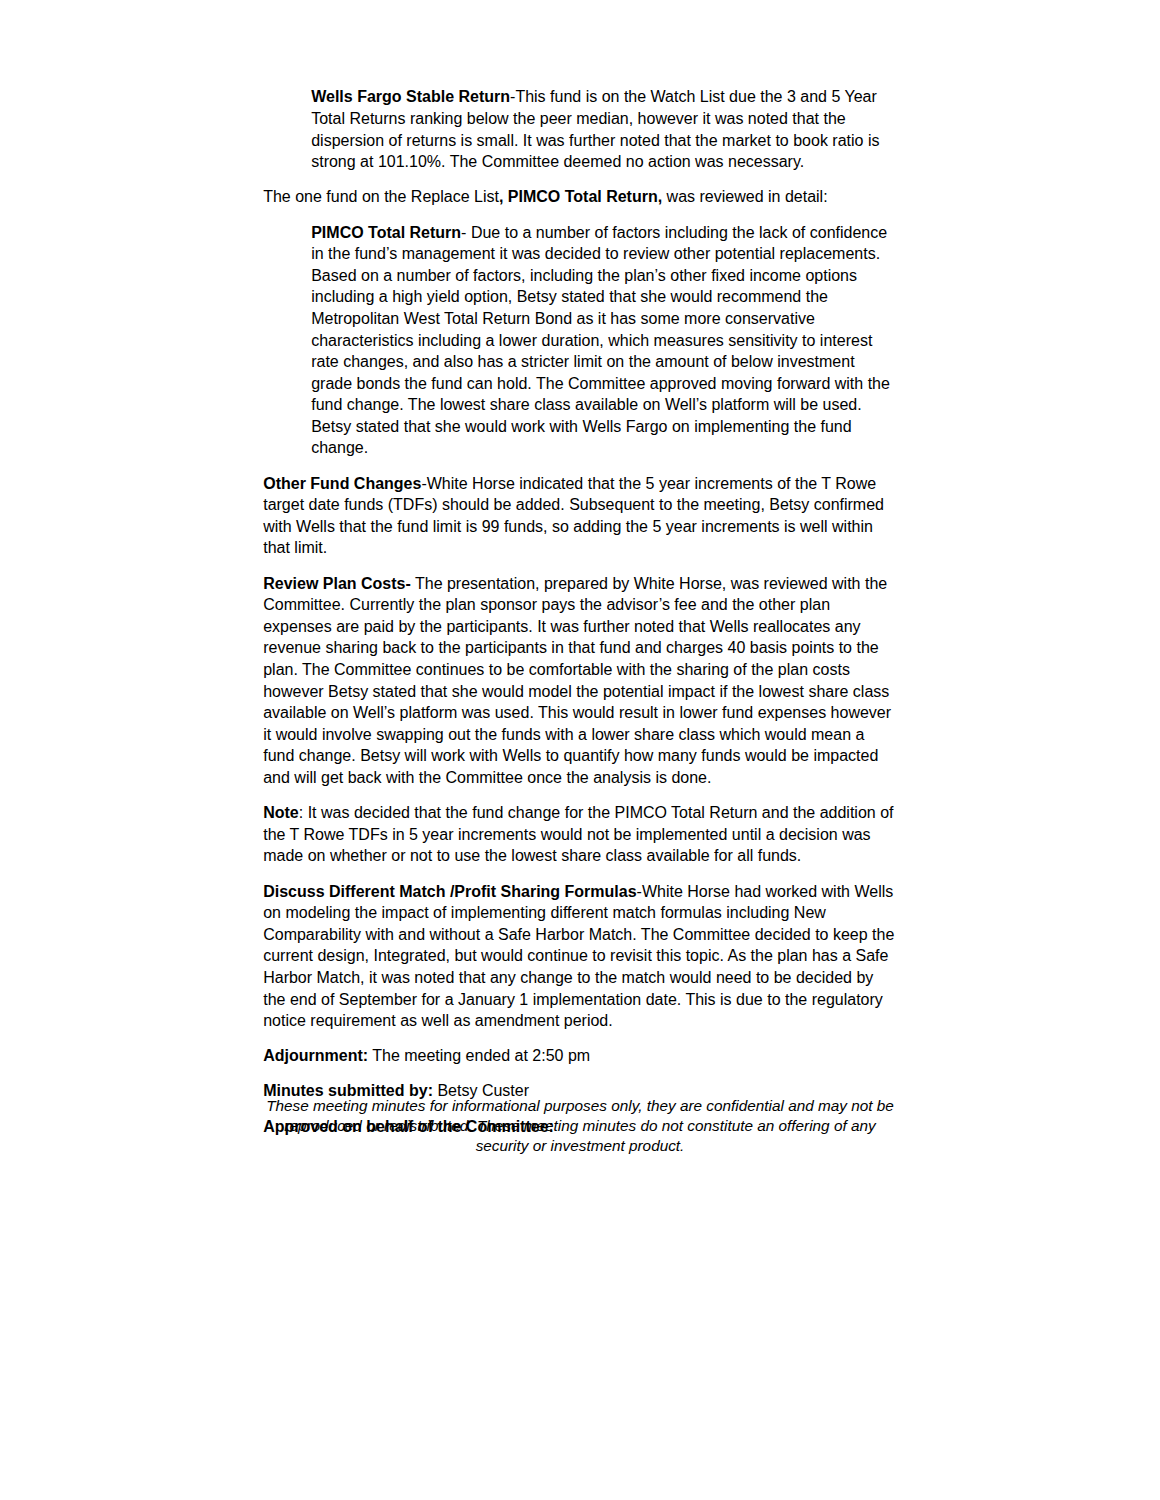Wells Fargo Stable Return-This fund is on the Watch List due the 3 and 5 Year Total Returns ranking below the peer median, however it was noted that the dispersion of returns is small. It was further noted that the market to book ratio is strong at 101.10%. The Committee deemed no action was necessary.
The one fund on the Replace List, PIMCO Total Return, was reviewed in detail:
PIMCO Total Return- Due to a number of factors including the lack of confidence in the fund’s management it was decided to review other potential replacements. Based on a number of factors, including the plan’s other fixed income options including a high yield option, Betsy stated that she would recommend the Metropolitan West Total Return Bond as it has some more conservative characteristics including a lower duration, which measures sensitivity to interest rate changes, and also has a stricter limit on the amount of below investment grade bonds the fund can hold. The Committee approved moving forward with the fund change. The lowest share class available on Well’s platform will be used. Betsy stated that she would work with Wells Fargo on implementing the fund change.
Other Fund Changes-White Horse indicated that the 5 year increments of the T Rowe target date funds (TDFs) should be added. Subsequent to the meeting, Betsy confirmed with Wells that the fund limit is 99 funds, so adding the 5 year increments is well within that limit.
Review Plan Costs- The presentation, prepared by White Horse, was reviewed with the Committee. Currently the plan sponsor pays the advisor’s fee and the other plan expenses are paid by the participants. It was further noted that Wells reallocates any revenue sharing back to the participants in that fund and charges 40 basis points to the plan. The Committee continues to be comfortable with the sharing of the plan costs however Betsy stated that she would model the potential impact if the lowest share class available on Well’s platform was used. This would result in lower fund expenses however it would involve swapping out the funds with a lower share class which would mean a fund change. Betsy will work with Wells to quantify how many funds would be impacted and will get back with the Committee once the analysis is done.
Note: It was decided that the fund change for the PIMCO Total Return and the addition of the T Rowe TDFs in 5 year increments would not be implemented until a decision was made on whether or not to use the lowest share class available for all funds.
Discuss Different Match /Profit Sharing Formulas-White Horse had worked with Wells on modeling the impact of implementing different match formulas including New Comparability with and without a Safe Harbor Match. The Committee decided to keep the current design, Integrated, but would continue to revisit this topic. As the plan has a Safe Harbor Match, it was noted that any change to the match would need to be decided by the end of September for a January 1 implementation date. This is due to the regulatory notice requirement as well as amendment period.
Adjournment: The meeting ended at 2:50 pm
Minutes submitted by: Betsy Custer
Approved on behalf of the Committee:
These meeting minutes for informational purposes only, they are confidential and may not be reproduced or redistributed. These meeting minutes do not constitute an offering of any security or investment product.